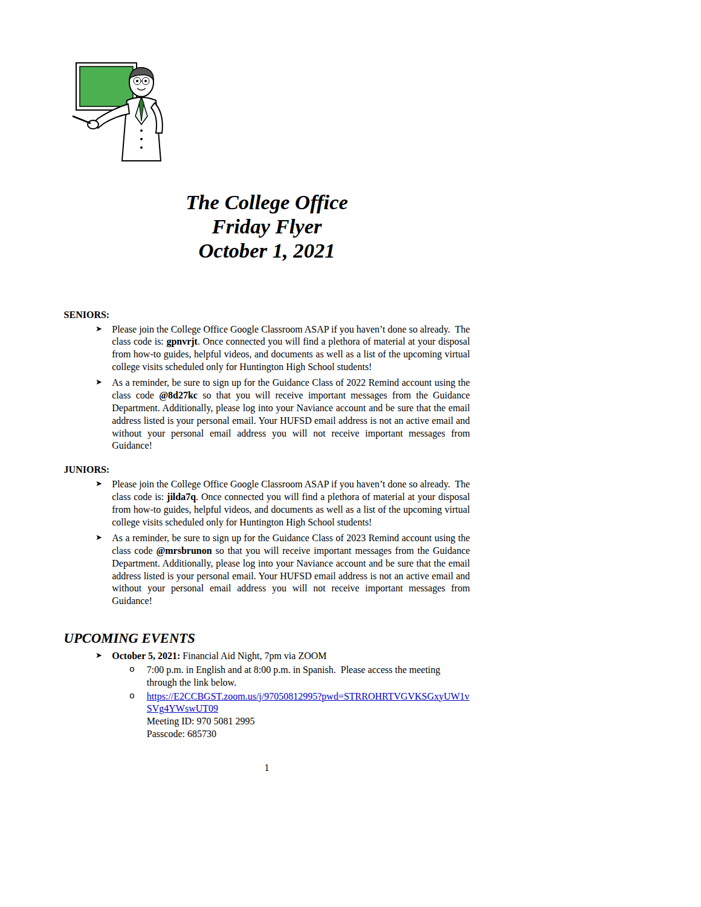The College Office
Friday Flyer
October 1, 2021
SENIORS:
Please join the College Office Google Classroom ASAP if you haven’t done so already. The class code is: gpnvrjt. Once connected you will find a plethora of material at your disposal from how-to guides, helpful videos, and documents as well as a list of the upcoming virtual college visits scheduled only for Huntington High School students!
As a reminder, be sure to sign up for the Guidance Class of 2022 Remind account using the class code @8d27kc so that you will receive important messages from the Guidance Department. Additionally, please log into your Naviance account and be sure that the email address listed is your personal email. Your HUFSD email address is not an active email and without your personal email address you will not receive important messages from Guidance!
JUNIORS:
Please join the College Office Google Classroom ASAP if you haven’t done so already. The class code is: jilda7q. Once connected you will find a plethora of material at your disposal from how-to guides, helpful videos, and documents as well as a list of the upcoming virtual college visits scheduled only for Huntington High School students!
As a reminder, be sure to sign up for the Guidance Class of 2023 Remind account using the class code @mrsbrunon so that you will receive important messages from the Guidance Department. Additionally, please log into your Naviance account and be sure that the email address listed is your personal email. Your HUFSD email address is not an active email and without your personal email address you will not receive important messages from Guidance!
UPCOMING EVENTS
October 5, 2021: Financial Aid Night, 7pm via ZOOM
7:00 p.m. in English and at 8:00 p.m. in Spanish. Please access the meeting through the link below.
https://E2CCBGST.zoom.us/j/97050812995?pwd=STRROHRTVGVKSGxyUW1vSVg4YWswUT09
Meeting ID: 970 5081 2995
Passcode: 685730
1